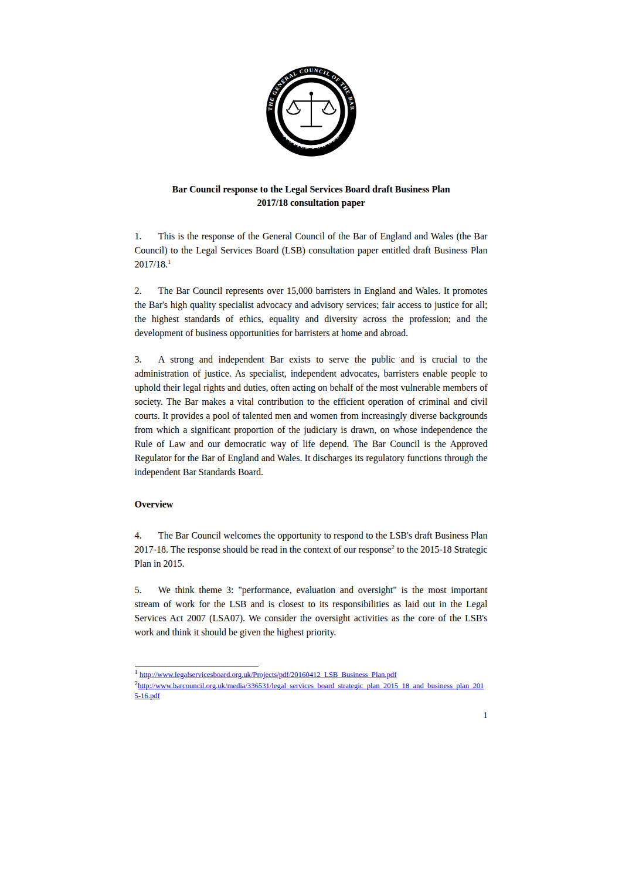THE GENERAL COUNCIL OF THE BAR JUSTICE FOR ALL
Bar Council response to the Legal Services Board draft Business Plan
2017/18 consultation paper
1. This is the response of the General Council of the Bar of England and Wales (the Bar Council) to the Legal Services Board (LSB) consultation paper entitled draft Business Plan 2017/18.1
2. The Bar Council represents over 15,000 barristers in England and Wales. It promotes the Bar's high quality specialist advocacy and advisory services; fair access to justice for all; the highest standards of ethics, equality and diversity across the profession; and the development of business opportunities for barristers at home and abroad.
3. A strong and independent Bar exists to serve the public and is crucial to the administration of justice. As specialist, independent advocates, barristers enable people to uphold their legal rights and duties, often acting on behalf of the most vulnerable members of society. The Bar makes a vital contribution to the efficient operation of criminal and civil courts. It provides a pool of talented men and women from increasingly diverse backgrounds from which a significant proportion of the judiciary is drawn, on whose independence the Rule of Law and our democratic way of life depend. The Bar Council is the Approved Regulator for the Bar of England and Wales. It discharges its regulatory functions through the independent Bar Standards Board.
Overview
4. The Bar Council welcomes the opportunity to respond to the LSB's draft Business Plan 2017-18. The response should be read in the context of our response2 to the 2015-18 Strategic Plan in 2015.
5. We think theme 3: "performance, evaluation and oversight" is the most important stream of work for the LSB and is closest to its responsibilities as laid out in the Legal Services Act 2007 (LSA07). We consider the oversight activities as the core of the LSB's work and think it should be given the highest priority.
1 http://www.legalservicesboard.org.uk/Projects/pdf/20160412_LSB_Business_Plan.pdf
2http://www.barcouncil.org.uk/media/336531/legal_services_board_strategic_plan_2015_18_and_business_plan_2015-16.pdf
1